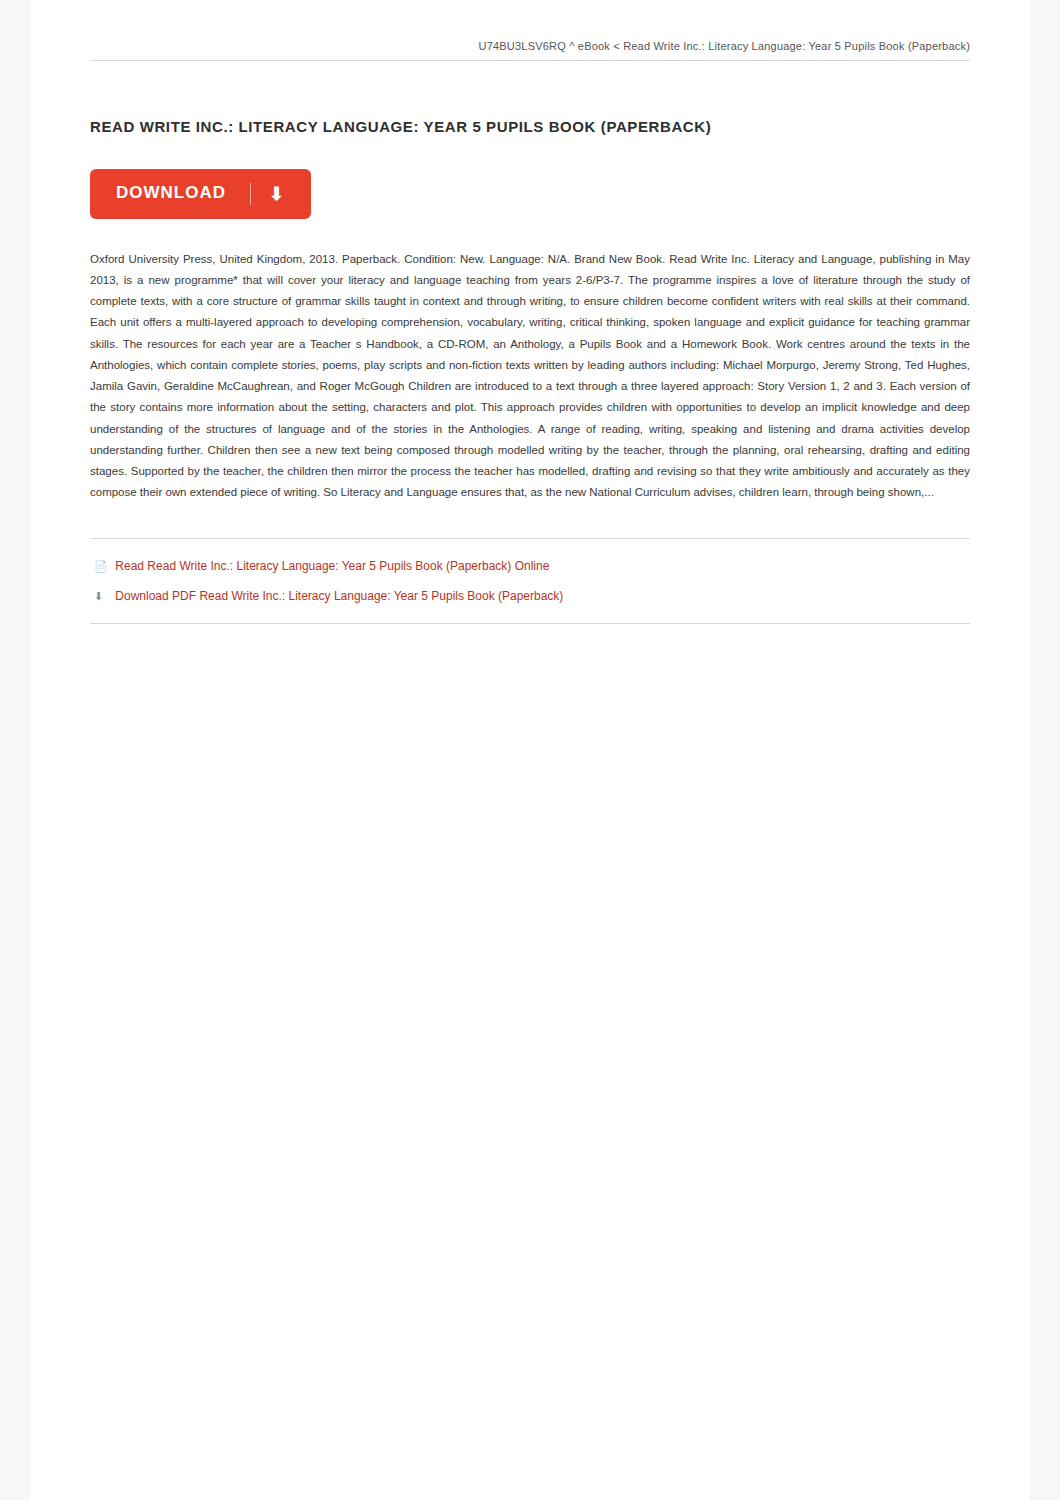U74BU3LSV6RQ ^ eBook < Read Write Inc.: Literacy Language: Year 5 Pupils Book (Paperback)
READ WRITE INC.: LITERACY LANGUAGE: YEAR 5 PUPILS BOOK (PAPERBACK)
DOWNLOAD ⬇
Oxford University Press, United Kingdom, 2013. Paperback. Condition: New. Language: N/A. Brand New Book. Read Write Inc. Literacy and Language, publishing in May 2013, is a new programme* that will cover your literacy and language teaching from years 2-6/P3-7. The programme inspires a love of literature through the study of complete texts, with a core structure of grammar skills taught in context and through writing, to ensure children become confident writers with real skills at their command. Each unit offers a multi-layered approach to developing comprehension, vocabulary, writing, critical thinking, spoken language and explicit guidance for teaching grammar skills. The resources for each year are a Teacher s Handbook, a CD-ROM, an Anthology, a Pupils Book and a Homework Book. Work centres around the texts in the Anthologies, which contain complete stories, poems, play scripts and non-fiction texts written by leading authors including: Michael Morpurgo, Jeremy Strong, Ted Hughes, Jamila Gavin, Geraldine McCaughrean, and Roger McGough Children are introduced to a text through a three layered approach: Story Version 1, 2 and 3. Each version of the story contains more information about the setting, characters and plot. This approach provides children with opportunities to develop an implicit knowledge and deep understanding of the structures of language and of the stories in the Anthologies. A range of reading, writing, speaking and listening and drama activities develop understanding further. Children then see a new text being composed through modelled writing by the teacher, through the planning, oral rehearsing, drafting and editing stages. Supported by the teacher, the children then mirror the process the teacher has modelled, drafting and revising so that they write ambitiously and accurately as they compose their own extended piece of writing. So Literacy and Language ensures that, as the new National Curriculum advises, children learn, through being shown,...
📄 Read Read Write Inc.: Literacy Language: Year 5 Pupils Book (Paperback) Online
⬇ Download PDF Read Write Inc.: Literacy Language: Year 5 Pupils Book (Paperback)